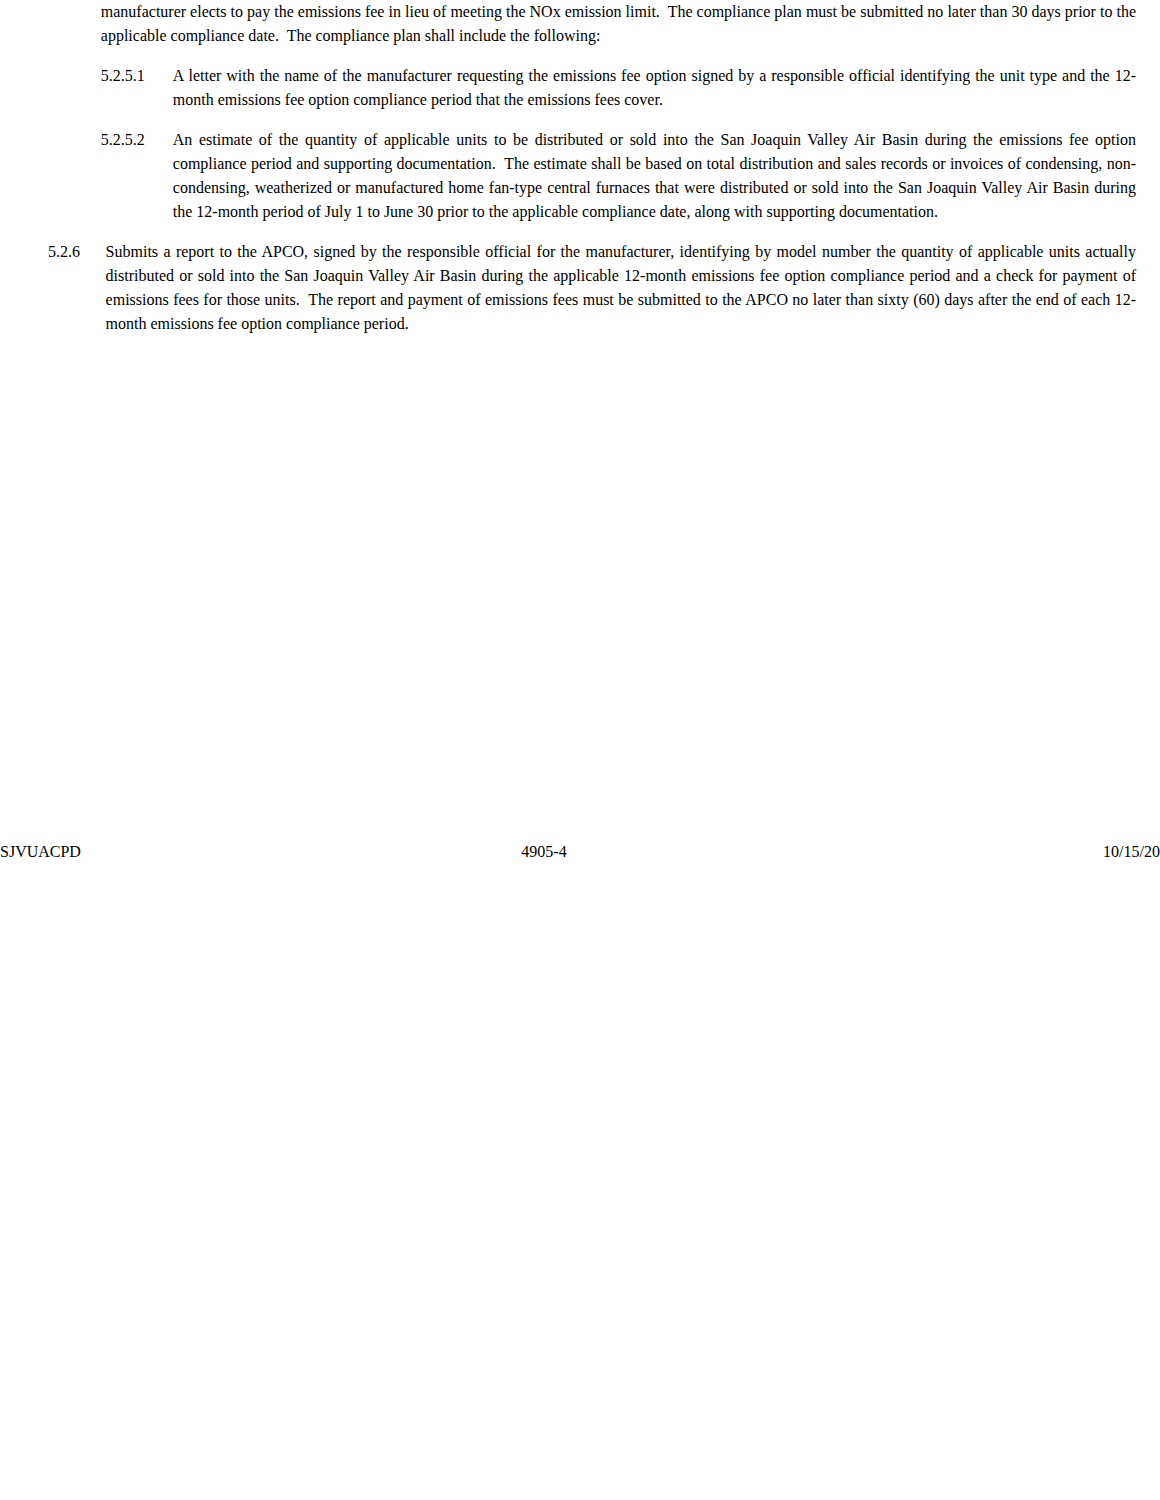manufacturer elects to pay the emissions fee in lieu of meeting the NOx emission limit. The compliance plan must be submitted no later than 30 days prior to the applicable compliance date. The compliance plan shall include the following:
5.2.5.1
A letter with the name of the manufacturer requesting the emissions fee option signed by a responsible official identifying the unit type and the 12-month emissions fee option compliance period that the emissions fees cover.
5.2.5.2
An estimate of the quantity of applicable units to be distributed or sold into the San Joaquin Valley Air Basin during the emissions fee option compliance period and supporting documentation. The estimate shall be based on total distribution and sales records or invoices of condensing, non-condensing, weatherized or manufactured home fan-type central furnaces that were distributed or sold into the San Joaquin Valley Air Basin during the 12-month period of July 1 to June 30 prior to the applicable compliance date, along with supporting documentation.
5.2.6
Submits a report to the APCO, signed by the responsible official for the manufacturer, identifying by model number the quantity of applicable units actually distributed or sold into the San Joaquin Valley Air Basin during the applicable 12-month emissions fee option compliance period and a check for payment of emissions fees for those units. The report and payment of emissions fees must be submitted to the APCO no later than sixty (60) days after the end of each 12-month emissions fee option compliance period.
SJVUACPD
4905-4
10/15/20